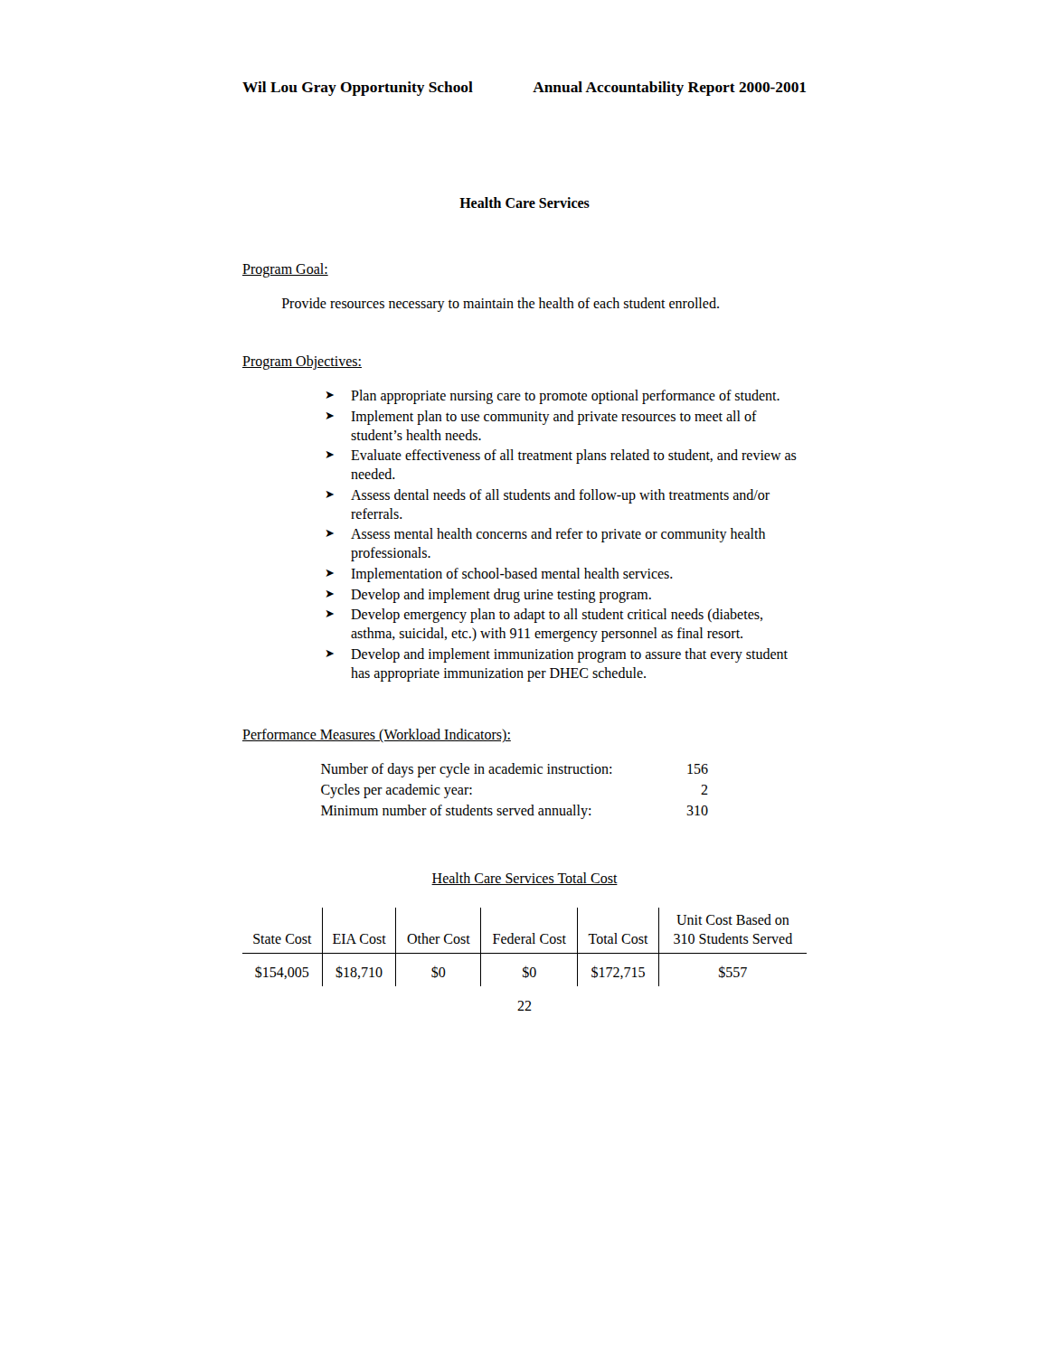Wil Lou Gray Opportunity School
Annual Accountability Report 2000-2001
Health Care Services
Program Goal:
Provide resources necessary to maintain the health of each student enrolled.
Program Objectives:
Plan appropriate nursing care to promote optional performance of student.
Implement plan to use community and private resources to meet all of student’s health needs.
Evaluate effectiveness of all treatment plans related to student, and review as needed.
Assess dental needs of all students and follow-up with treatments and/or referrals.
Assess mental health concerns and refer to private or community health professionals.
Implementation of school-based mental health services.
Develop and implement drug urine testing program.
Develop emergency plan to adapt to all student critical needs (diabetes, asthma, suicidal, etc.) with 911 emergency personnel as final resort.
Develop and implement immunization program to assure that every student has appropriate immunization per DHEC schedule.
Performance Measures (Workload Indicators):
| Number of days per cycle in academic instruction: | 156 |
| Cycles per academic year: | 2 |
| Minimum number of students served annually: | 310 |
Health Care Services Total Cost
| State Cost | EIA Cost | Other Cost | Federal Cost | Total Cost | Unit Cost Based on 310 Students Served |
| --- | --- | --- | --- | --- | --- |
| $154,005 | $18,710 | $0 | $0 | $172,715 | $557 |
22